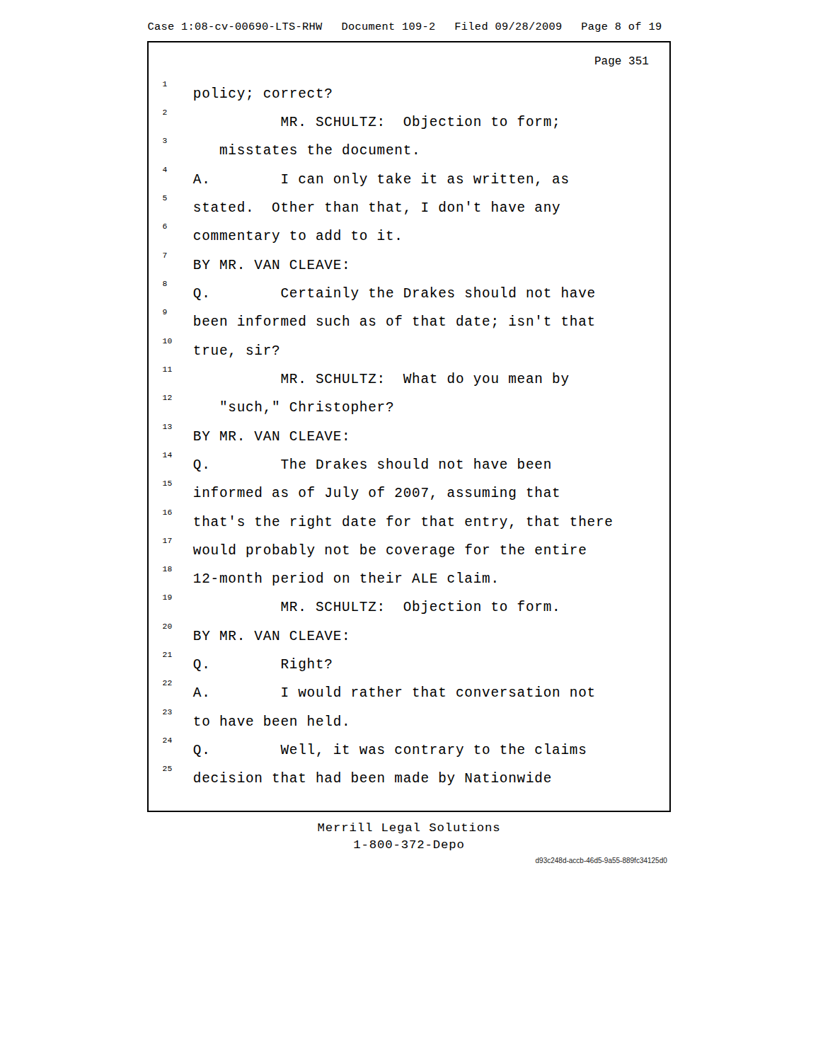Case 1:08-cv-00690-LTS-RHW Document 109-2 Filed 09/28/2009 Page 8 of 19
Page 351
| 1 | policy; correct? |
| 2 | MR. SCHULTZ: Objection to form; |
| 3 | misstates the document. |
| 4 | A. I can only take it as written, as |
| 5 | stated. Other than that, I don't have any |
| 6 | commentary to add to it. |
| 7 | BY MR. VAN CLEAVE: |
| 8 | Q. Certainly the Drakes should not have |
| 9 | been informed such as of that date; isn't that |
| 10 | true, sir? |
| 11 | MR. SCHULTZ: What do you mean by |
| 12 | "such," Christopher? |
| 13 | BY MR. VAN CLEAVE: |
| 14 | Q. The Drakes should not have been |
| 15 | informed as of July of 2007, assuming that |
| 16 | that's the right date for that entry, that there |
| 17 | would probably not be coverage for the entire |
| 18 | 12-month period on their ALE claim. |
| 19 | MR. SCHULTZ: Objection to form. |
| 20 | BY MR. VAN CLEAVE: |
| 21 | Q. Right? |
| 22 | A. I would rather that conversation not |
| 23 | to have been held. |
| 24 | Q. Well, it was contrary to the claims |
| 25 | decision that had been made by Nationwide |
Merrill Legal Solutions
1-800-372-Depo
d93c248d-accb-46d5-9a55-889fc34125d0